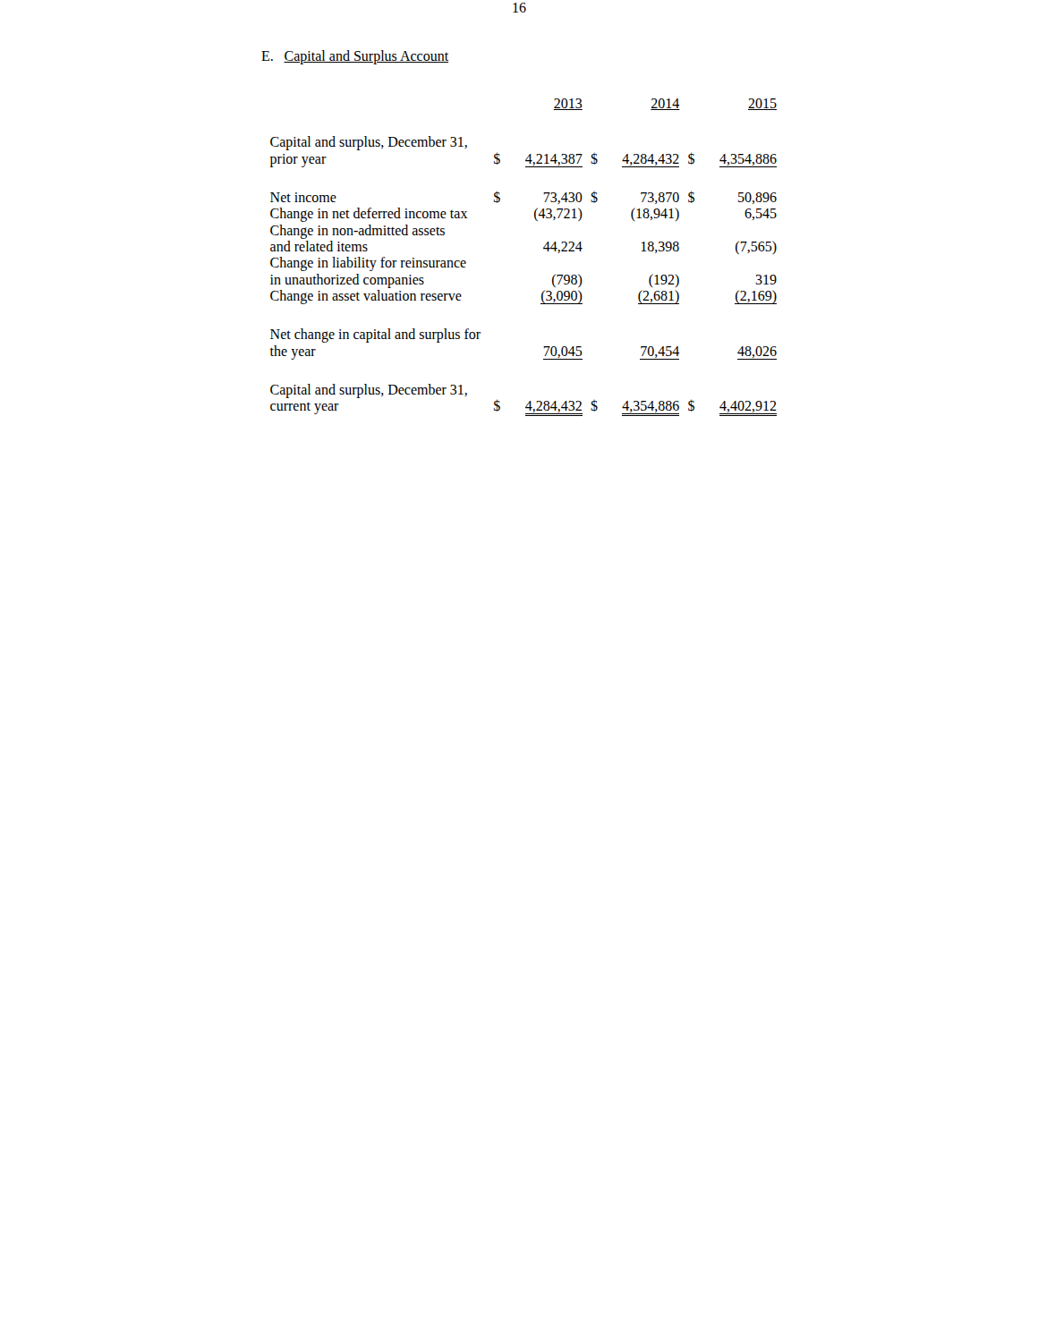16
E. Capital and Surplus Account
| | | 2013 | | | 2014 | | | 2015 |
| Capital and surplus, December 31, prior year | $ | 4,214,387 | | $ | 4,284,432 | | $ | 4,354,886 |
| Net income | $ | 73,430 | | $ | 73,870 | | $ | 50,896 |
| Change in net deferred income tax | | (43,721) | | | (18,941) | | | 6,545 |
| Change in non-admitted assets | | | | | | | | |
| and related items | | 44,224 | | | 18,398 | | | (7,565) |
| Change in liability for reinsurance | | | | | | | | |
| in unauthorized companies | | (798) | | | (192) | | | 319 |
| Change in asset valuation reserve | | (3,090) | | | (2,681) | | | (2,169) |
| Net change in capital and surplus for the year | | 70,045 | | | 70,454 | | | 48,026 |
| Capital and surplus, December 31, current year | $ | 4,284,432 | | $ | 4,354,886 | | $ | 4,402,912 |